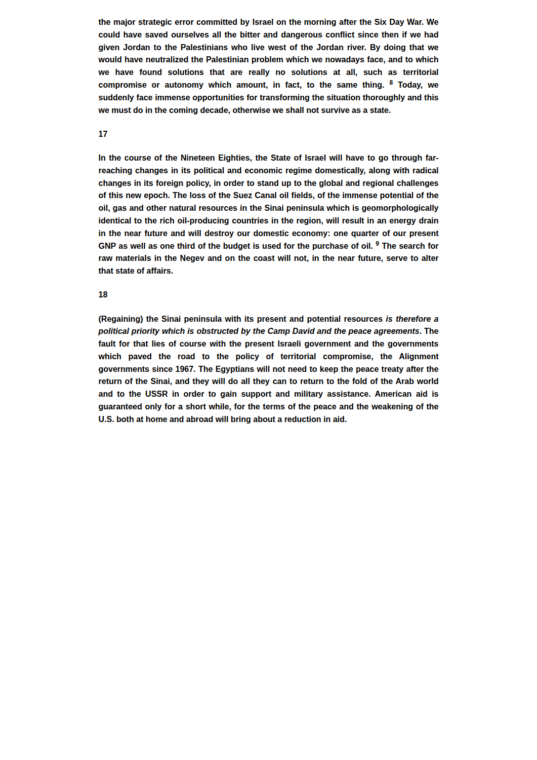the major strategic error committed by Israel on the morning after the Six Day War. We could have saved ourselves all the bitter and dangerous conflict since then if we had given Jordan to the Palestinians who live west of the Jordan river. By doing that we would have neutralized the Palestinian problem which we nowadays face, and to which we have found solutions that are really no solutions at all, such as territorial compromise or autonomy which amount, in fact, to the same thing. 8 Today, we suddenly face immense opportunities for transforming the situation thoroughly and this we must do in the coming decade, otherwise we shall not survive as a state.
17
In the course of the Nineteen Eighties, the State of Israel will have to go through far-reaching changes in its political and economic regime domestically, along with radical changes in its foreign policy, in order to stand up to the global and regional challenges of this new epoch. The loss of the Suez Canal oil fields, of the immense potential of the oil, gas and other natural resources in the Sinai peninsula which is geomorphologically identical to the rich oil-producing countries in the region, will result in an energy drain in the near future and will destroy our domestic economy: one quarter of our present GNP as well as one third of the budget is used for the purchase of oil. 9 The search for raw materials in the Negev and on the coast will not, in the near future, serve to alter that state of affairs.
18
(Regaining) the Sinai peninsula with its present and potential resources is therefore a political priority which is obstructed by the Camp David and the peace agreements. The fault for that lies of course with the present Israeli government and the governments which paved the road to the policy of territorial compromise, the Alignment governments since 1967. The Egyptians will not need to keep the peace treaty after the return of the Sinai, and they will do all they can to return to the fold of the Arab world and to the USSR in order to gain support and military assistance. American aid is guaranteed only for a short while, for the terms of the peace and the weakening of the U.S. both at home and abroad will bring about a reduction in aid.